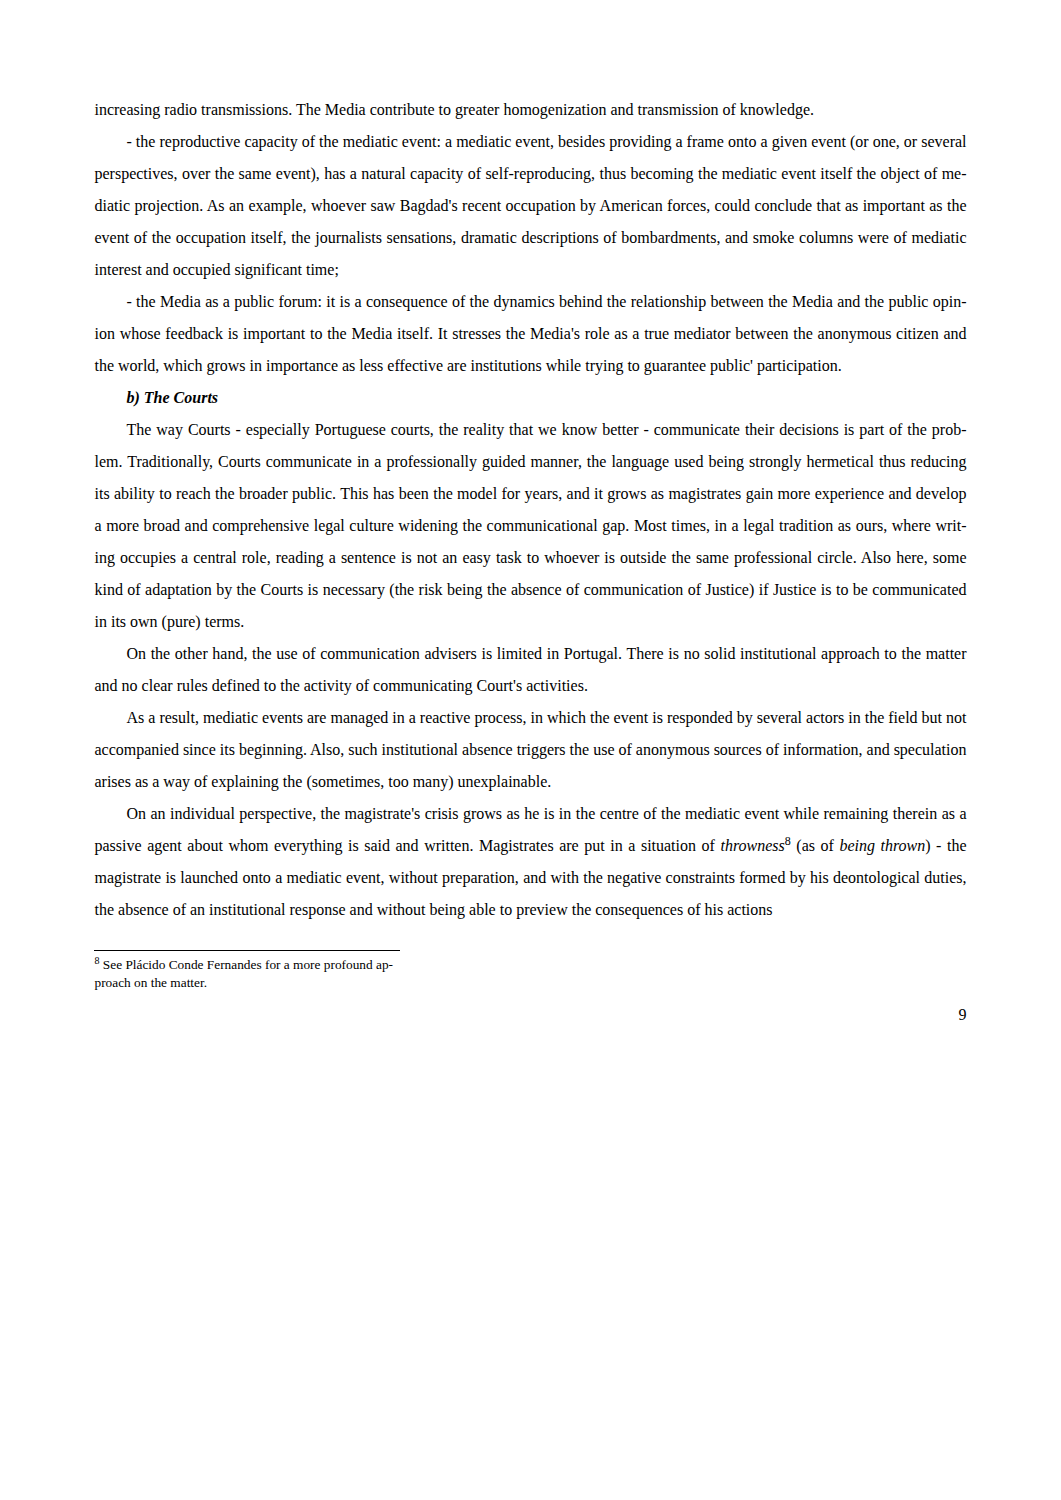increasing radio transmissions. The Media contribute to greater homogenization and transmission of knowledge.
- the reproductive capacity of the mediatic event: a mediatic event, besides providing a frame onto a given event (or one, or several perspectives, over the same event), has a natural capacity of self-reproducing, thus becoming the mediatic event itself the object of mediatic projection. As an example, whoever saw Bagdad's recent occupation by American forces, could conclude that as important as the event of the occupation itself, the journalists sensations, dramatic descriptions of bombardments, and smoke columns were of mediatic interest and occupied significant time;
- the Media as a public forum: it is a consequence of the dynamics behind the relationship between the Media and the public opinion whose feedback is important to the Media itself. It stresses the Media's role as a true mediator between the anonymous citizen and the world, which grows in importance as less effective are institutions while trying to guarantee public' participation.
b) The Courts
The way Courts - especially Portuguese courts, the reality that we know better - communicate their decisions is part of the problem. Traditionally, Courts communicate in a professionally guided manner, the language used being strongly hermetical thus reducing its ability to reach the broader public. This has been the model for years, and it grows as magistrates gain more experience and develop a more broad and comprehensive legal culture widening the communicational gap. Most times, in a legal tradition as ours, where writing occupies a central role, reading a sentence is not an easy task to whoever is outside the same professional circle. Also here, some kind of adaptation by the Courts is necessary (the risk being the absence of communication of Justice) if Justice is to be communicated in its own (pure) terms.
On the other hand, the use of communication advisers is limited in Portugal. There is no solid institutional approach to the matter and no clear rules defined to the activity of communicating Court's activities.
As a result, mediatic events are managed in a reactive process, in which the event is responded by several actors in the field but not accompanied since its beginning. Also, such institutional absence triggers the use of anonymous sources of information, and speculation arises as a way of explaining the (sometimes, too many) unexplainable.
On an individual perspective, the magistrate's crisis grows as he is in the centre of the mediatic event while remaining therein as a passive agent about whom everything is said and written. Magistrates are put in a situation of throwness 8 (as of being thrown) - the magistrate is launched onto a mediatic event, without preparation, and with the negative constraints formed by his deontological duties, the absence of an institutional response and without being able to preview the consequences of his actions
8 See Plácido Conde Fernandes for a more profound approach on the matter.
9